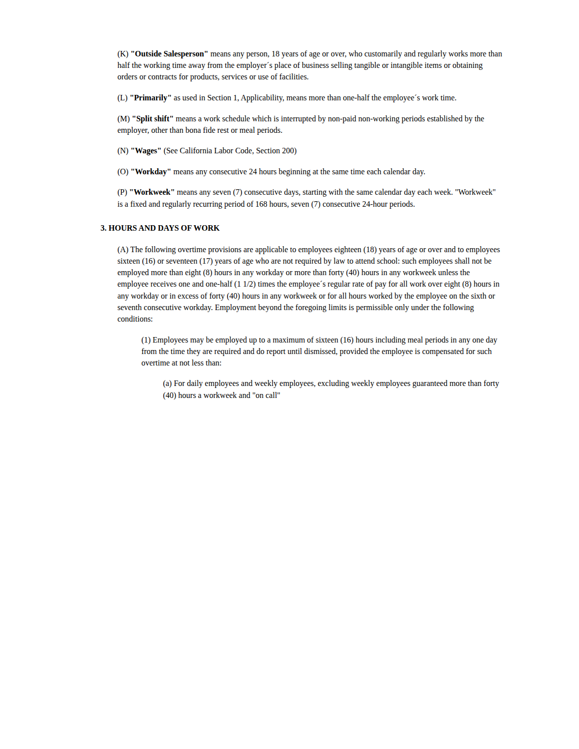(K) "Outside Salesperson" means any person, 18 years of age or over, who customarily and regularly works more than half the working time away from the employer´s place of business selling tangible or intangible items or obtaining orders or contracts for products, services or use of facilities.
(L) "Primarily" as used in Section 1, Applicability, means more than one-half the employee´s work time.
(M) "Split shift" means a work schedule which is interrupted by non-paid non-working periods established by the employer, other than bona fide rest or meal periods.
(N) "Wages" (See California Labor Code, Section 200)
(O) "Workday" means any consecutive 24 hours beginning at the same time each calendar day.
(P) "Workweek" means any seven (7) consecutive days, starting with the same calendar day each week. "Workweek" is a fixed and regularly recurring period of 168 hours, seven (7) consecutive 24-hour periods.
3. HOURS AND DAYS OF WORK
(A) The following overtime provisions are applicable to employees eighteen (18) years of age or over and to employees sixteen (16) or seventeen (17) years of age who are not required by law to attend school: such employees shall not be employed more than eight (8) hours in any workday or more than forty (40) hours in any workweek unless the employee receives one and one-half (1 1/2) times the employee´s regular rate of pay for all work over eight (8) hours in any workday or in excess of forty (40) hours in any workweek or for all hours worked by the employee on the sixth or seventh consecutive workday. Employment beyond the foregoing limits is permissible only under the following conditions:
(1) Employees may be employed up to a maximum of sixteen (16) hours including meal periods in any one day from the time they are required and do report until dismissed, provided the employee is compensated for such overtime at not less than:
(a) For daily employees and weekly employees, excluding weekly employees guaranteed more than forty (40) hours a workweek and "on call"